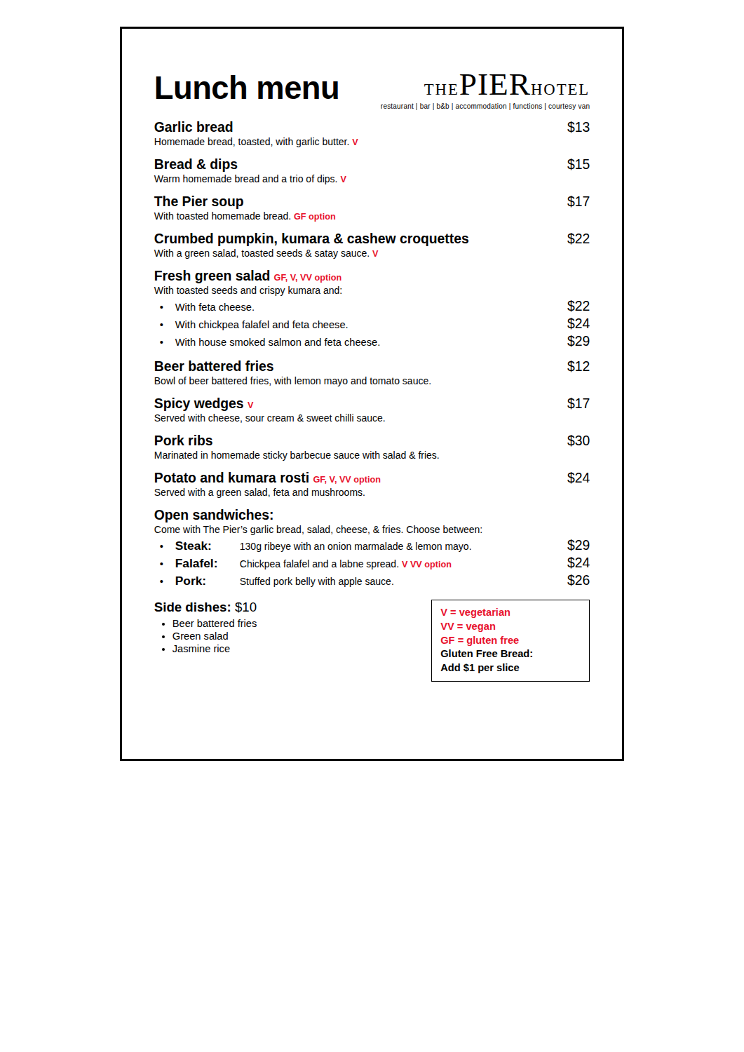Lunch menu
THE PIER HOTEL
restaurant | bar | b&b | accommodation | functions | courtesy van
Garlic bread
$13
Homemade bread, toasted, with garlic butter. V
Bread & dips
$15
Warm homemade bread and a trio of dips. V
The Pier soup
$17
With toasted homemade bread. GF option
Crumbed pumpkin, kumara & cashew croquettes
$22
With a green salad, toasted seeds & satay sauce. V
Fresh green salad GF, V, VV option
With toasted seeds and crispy kumara and:
With feta cheese.$22
With chickpea falafel and feta cheese.$24
With house smoked salmon and feta cheese.$29
Beer battered fries
$12
Bowl of beer battered fries, with lemon mayo and tomato sauce.
Spicy wedges V
$17
Served with cheese, sour cream & sweet chilli sauce.
Pork ribs
$30
Marinated in homemade sticky barbecue sauce with salad & fries.
Potato and kumara rosti GF, V, VV option
$24
Served with a green salad, feta and mushrooms.
Open sandwiches:
Come with The Pier’s garlic bread, salad, cheese, & fries. Choose between:
Steak: 130g ribeye with an onion marmalade & lemon mayo. $29
Falafel: Chickpea falafel and a labne spread. V VV option $24
Pork: Stuffed pork belly with apple sauce. $26
Side dishes: $10
Beer battered fries
Green salad
Jasmine rice
V = vegetarian
VV = vegan
GF = gluten free
Gluten Free Bread:
Add $1 per slice